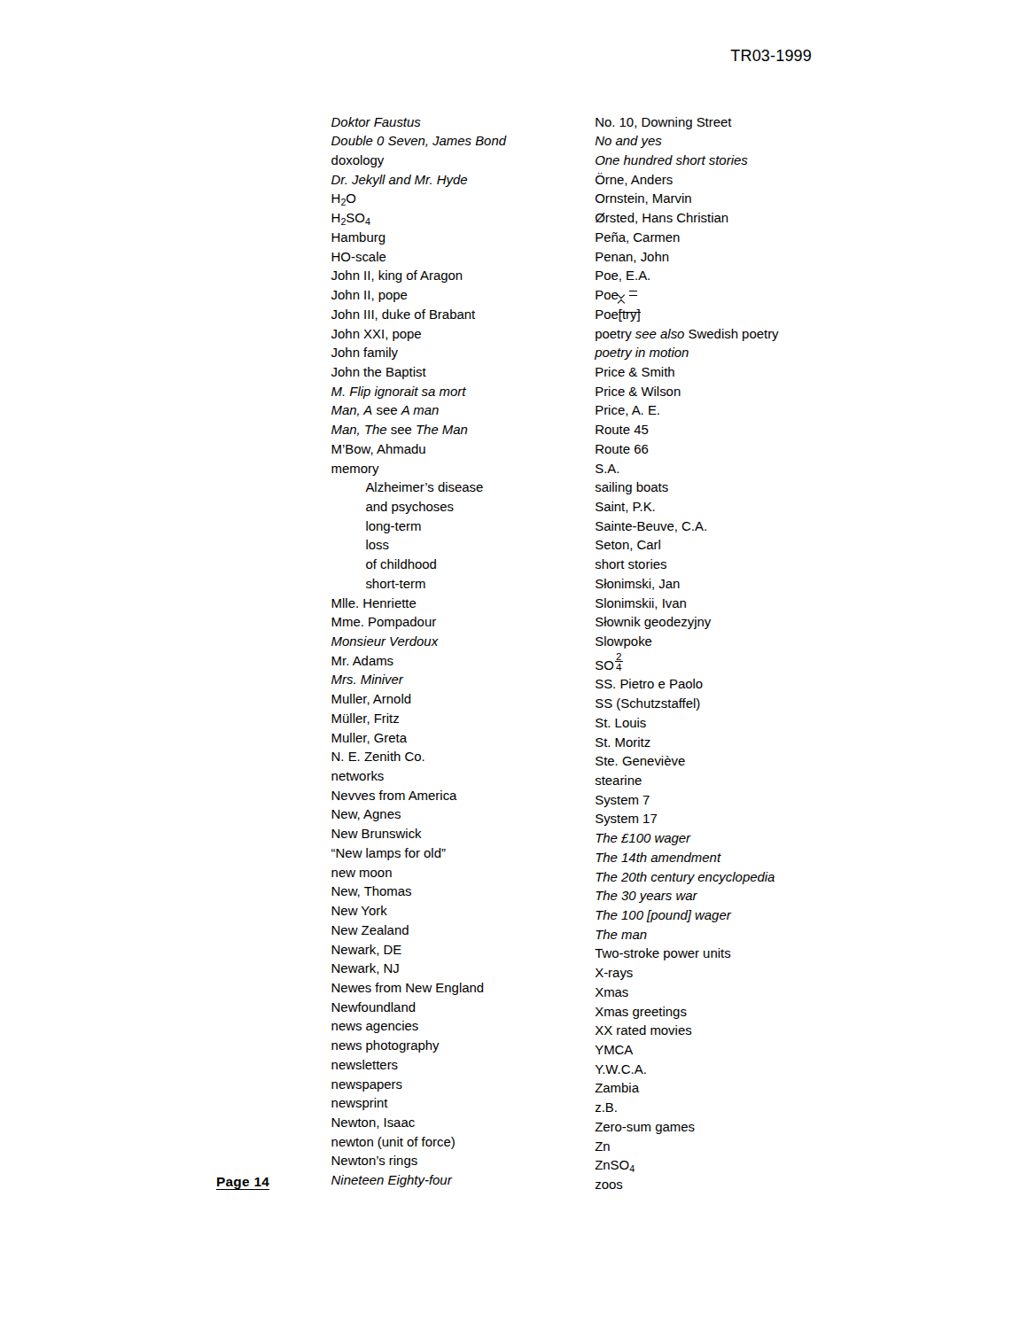TR03-1999
Doktor Faustus
Double 0 Seven, James Bond
doxology
Dr. Jekyll and Mr. Hyde
H2O
H2SO4
Hamburg
HO-scale
John II, king of Aragon
John II, pope
John III, duke of Brabant
John XXI, pope
John family
John the Baptist
M. Flip ignorait sa mort
Man, A see A man
Man, The see The Man
M’Bow, Ahmadu
memory
Alzheimer’s disease
and psychoses
long-term
loss
of childhood
short-term
Mlle. Henriette
Mme. Pompadour
Monsieur Verdoux
Mr. Adams
Mrs. Miniver
Muller, Arnold
Müller, Fritz
Muller, Greta
N. E. Zenith Co.
networks
Nevves from America
New, Agnes
New Brunswick
“New lamps for old”
new moon
New, Thomas
New York
New Zealand
Newark, DE
Newark, NJ
Newes from New England
Newfoundland
news agencies
news photography
newsletters
newspapers
newsprint
Newton, Isaac
newton (unit of force)
Newton’s rings
Nineteen Eighty-four
No. 10, Downing Street
No and yes
One hundred short stories
Örne, Anders
Ornstein, Marvin
Ørsted, Hans Christian
Peña, Carmen
Penan, John
Poe, E.A.
Poe
Poe[try]
poetry see also Swedish poetry
poetry in motion
Price & Smith
Price & Wilson
Price, A. E.
Route 45
Route 66
S.A.
sailing boats
Saint, P.K.
Sainte-Beuve, C.A.
Seton, Carl
short stories
Słonimski, Jan
Slonimskii, Ivan
Słownik geodezyjny
Slowpoke
SO24
SS. Pietro e Paolo
SS (Schutzstaffel)
St. Louis
St. Moritz
Ste. Geneviève
stearine
System 7
System 17
The £100 wager
The 14th amendment
The 20th century encyclopedia
The 30 years war
The 100 [pound] wager
The man
Two-stroke power units
X-rays
Xmas
Xmas greetings
XX rated movies
YMCA
Y.W.C.A.
Zambia
z.B.
Zero-sum games
Zn
ZnSO4
zoos
Page 14